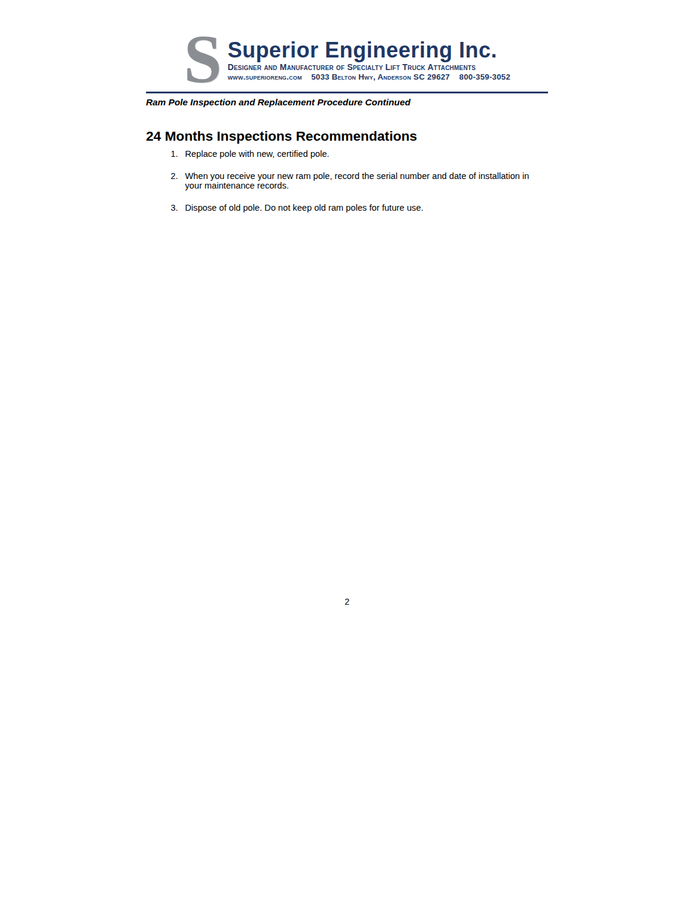S
Superior Engineering Inc.
Designer and Manufacturer of Specialty Lift Truck Attachments
www.superioreng.com 5033 Belton Hwy, Anderson SC 29627 800-359-3052
Ram Pole Inspection and Replacement Procedure Continued
24 Months Inspections Recommendations
Replace pole with new, certified pole.
When you receive your new ram pole, record the serial number and date of installation in your maintenance records.
Dispose of old pole. Do not keep old ram poles for future use.
2